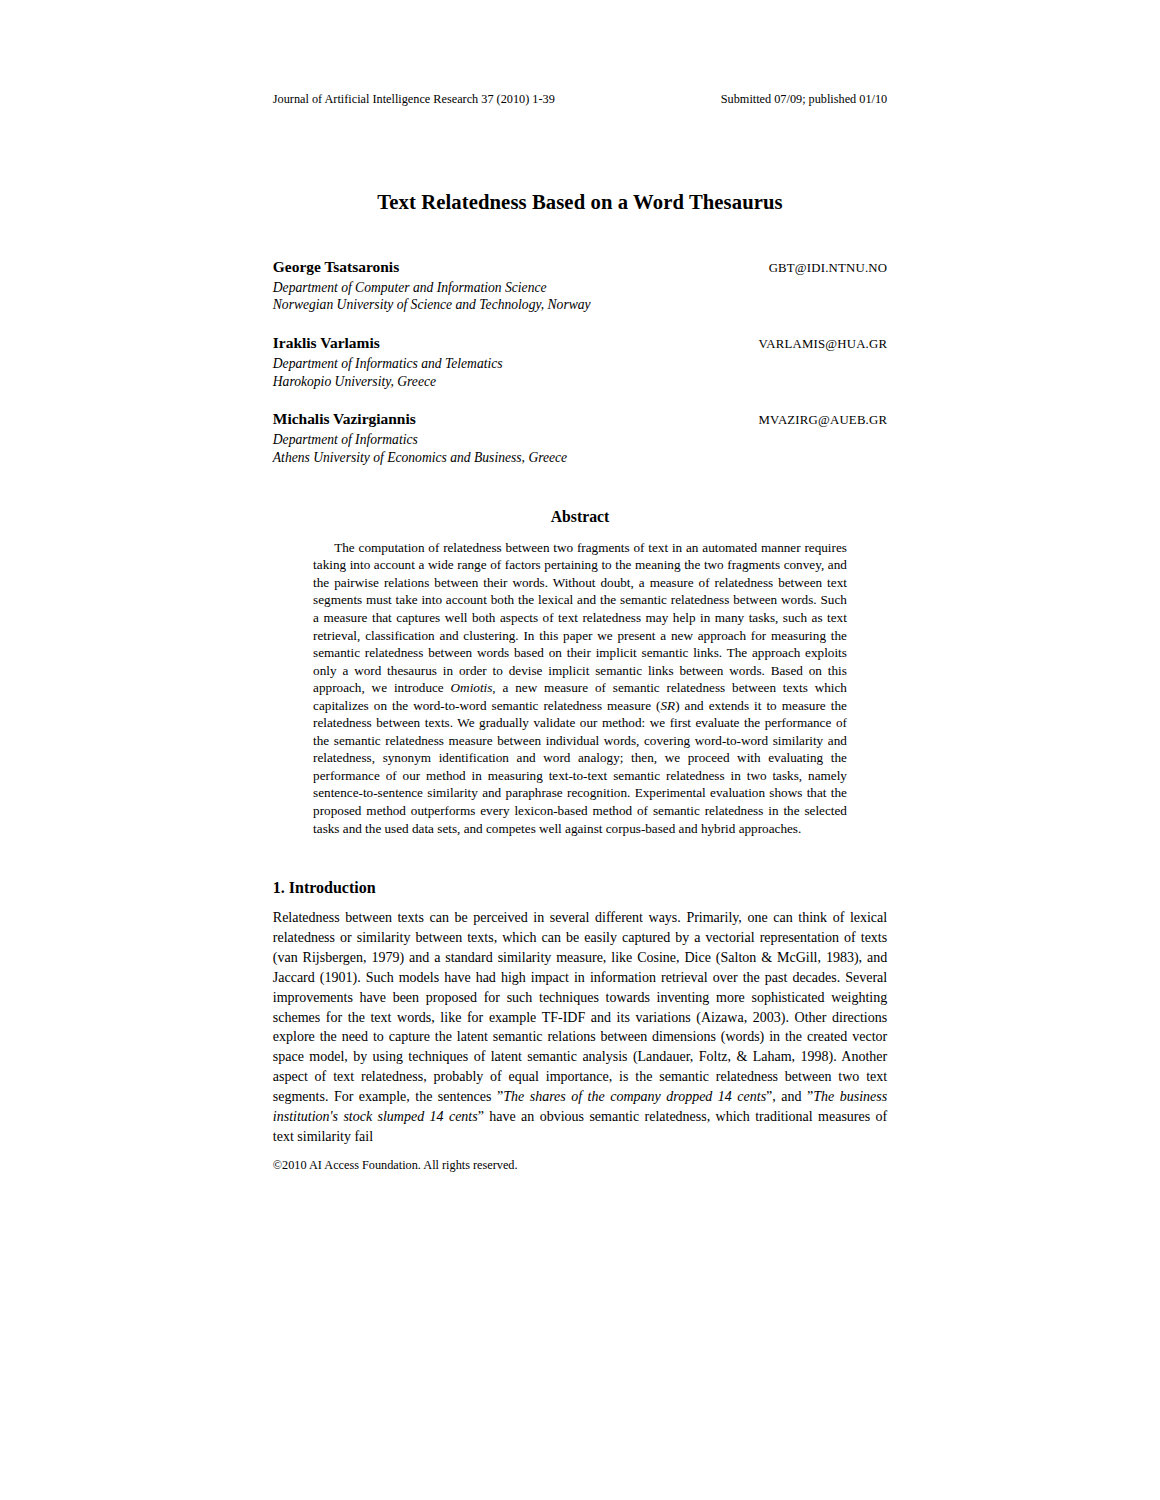Journal of Artificial Intelligence Research 37 (2010) 1-39 Submitted 07/09; published 01/10
Text Relatedness Based on a Word Thesaurus
George Tsatsaronis GBT@IDI.NTNU.NO
Department of Computer and Information Science
Norwegian University of Science and Technology, Norway
Iraklis Varlamis VARLAMIS@HUA.GR
Department of Informatics and Telematics
Harokopio University, Greece
Michalis Vazirgiannis MVAZIRG@AUEB.GR
Department of Informatics
Athens University of Economics and Business, Greece
Abstract
The computation of relatedness between two fragments of text in an automated manner requires taking into account a wide range of factors pertaining to the meaning the two fragments convey, and the pairwise relations between their words. Without doubt, a measure of relatedness between text segments must take into account both the lexical and the semantic relatedness between words. Such a measure that captures well both aspects of text relatedness may help in many tasks, such as text retrieval, classification and clustering. In this paper we present a new approach for measuring the semantic relatedness between words based on their implicit semantic links. The approach exploits only a word thesaurus in order to devise implicit semantic links between words. Based on this approach, we introduce Omiotis, a new measure of semantic relatedness between texts which capitalizes on the word-to-word semantic relatedness measure (SR) and extends it to measure the relatedness between texts. We gradually validate our method: we first evaluate the performance of the semantic relatedness measure between individual words, covering word-to-word similarity and relatedness, synonym identification and word analogy; then, we proceed with evaluating the performance of our method in measuring text-to-text semantic relatedness in two tasks, namely sentence-to-sentence similarity and paraphrase recognition. Experimental evaluation shows that the proposed method outperforms every lexicon-based method of semantic relatedness in the selected tasks and the used data sets, and competes well against corpus-based and hybrid approaches.
1. Introduction
Relatedness between texts can be perceived in several different ways. Primarily, one can think of lexical relatedness or similarity between texts, which can be easily captured by a vectorial representation of texts (van Rijsbergen, 1979) and a standard similarity measure, like Cosine, Dice (Salton & McGill, 1983), and Jaccard (1901). Such models have had high impact in information retrieval over the past decades. Several improvements have been proposed for such techniques towards inventing more sophisticated weighting schemes for the text words, like for example TF-IDF and its variations (Aizawa, 2003). Other directions explore the need to capture the latent semantic relations between dimensions (words) in the created vector space model, by using techniques of latent semantic analysis (Landauer, Foltz, & Laham, 1998). Another aspect of text relatedness, probably of equal importance, is the semantic relatedness between two text segments. For example, the sentences ”The shares of the company dropped 14 cents”, and ”The business institution's stock slumped 14 cents” have an obvious semantic relatedness, which traditional measures of text similarity fail
©2010 AI Access Foundation. All rights reserved.